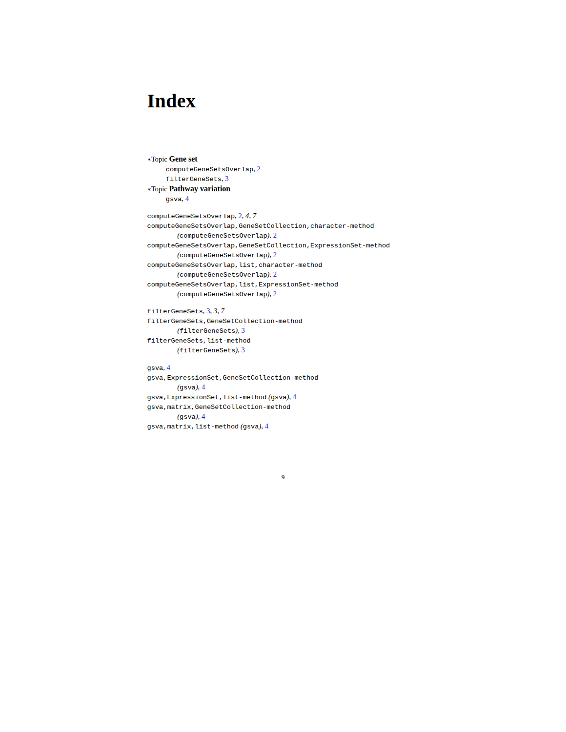Index
∗Topic Gene set
computeGeneSetsOverlap, 2
filterGeneSets, 3
∗Topic Pathway variation
gsva, 4
computeGeneSetsOverlap, 2, 4, 7
computeGeneSetsOverlap,GeneSetCollection,character-method
(computeGeneSetsOverlap), 2
computeGeneSetsOverlap,GeneSetCollection,ExpressionSet-method
(computeGeneSetsOverlap), 2
computeGeneSetsOverlap,list,character-method
(computeGeneSetsOverlap), 2
computeGeneSetsOverlap,list,ExpressionSet-method
(computeGeneSetsOverlap), 2
filterGeneSets, 3, 3, 7
filterGeneSets,GeneSetCollection-method
(filterGeneSets), 3
filterGeneSets,list-method
(filterGeneSets), 3
gsva, 4
gsva,ExpressionSet,GeneSetCollection-method
(gsva), 4
gsva,ExpressionSet,list-method (gsva), 4
gsva,matrix,GeneSetCollection-method
(gsva), 4
gsva,matrix,list-method (gsva), 4
9